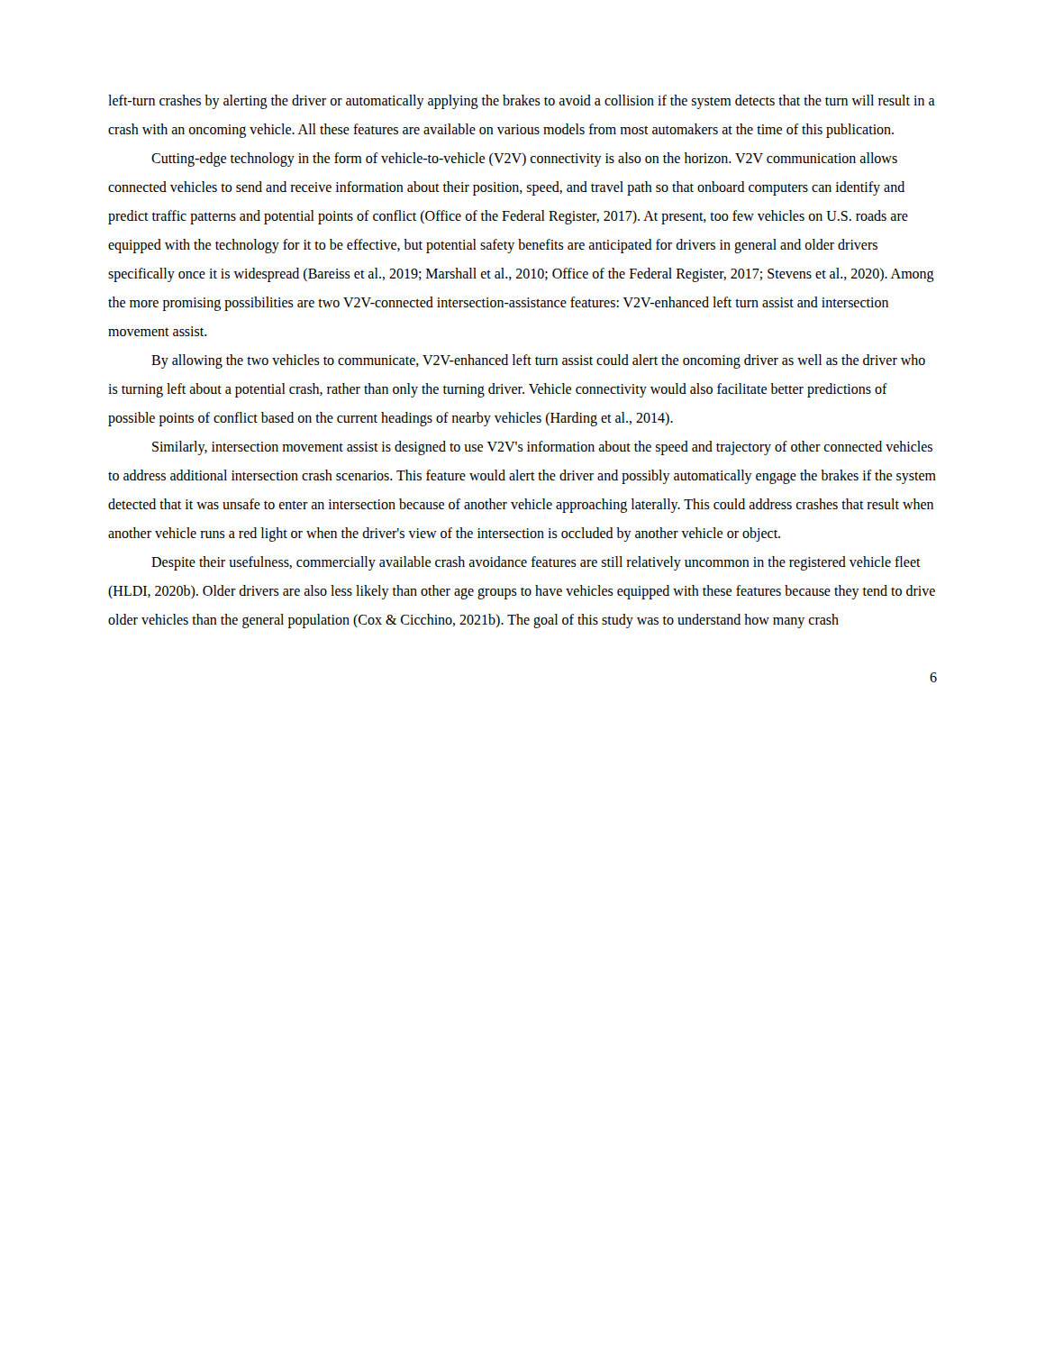left-turn crashes by alerting the driver or automatically applying the brakes to avoid a collision if the system detects that the turn will result in a crash with an oncoming vehicle. All these features are available on various models from most automakers at the time of this publication.
Cutting-edge technology in the form of vehicle-to-vehicle (V2V) connectivity is also on the horizon. V2V communication allows connected vehicles to send and receive information about their position, speed, and travel path so that onboard computers can identify and predict traffic patterns and potential points of conflict (Office of the Federal Register, 2017). At present, too few vehicles on U.S. roads are equipped with the technology for it to be effective, but potential safety benefits are anticipated for drivers in general and older drivers specifically once it is widespread (Bareiss et al., 2019; Marshall et al., 2010; Office of the Federal Register, 2017; Stevens et al., 2020). Among the more promising possibilities are two V2V-connected intersection-assistance features: V2V-enhanced left turn assist and intersection movement assist.
By allowing the two vehicles to communicate, V2V-enhanced left turn assist could alert the oncoming driver as well as the driver who is turning left about a potential crash, rather than only the turning driver. Vehicle connectivity would also facilitate better predictions of possible points of conflict based on the current headings of nearby vehicles (Harding et al., 2014).
Similarly, intersection movement assist is designed to use V2V's information about the speed and trajectory of other connected vehicles to address additional intersection crash scenarios. This feature would alert the driver and possibly automatically engage the brakes if the system detected that it was unsafe to enter an intersection because of another vehicle approaching laterally. This could address crashes that result when another vehicle runs a red light or when the driver's view of the intersection is occluded by another vehicle or object.
Despite their usefulness, commercially available crash avoidance features are still relatively uncommon in the registered vehicle fleet (HLDI, 2020b). Older drivers are also less likely than other age groups to have vehicles equipped with these features because they tend to drive older vehicles than the general population (Cox & Cicchino, 2021b). The goal of this study was to understand how many crash
6